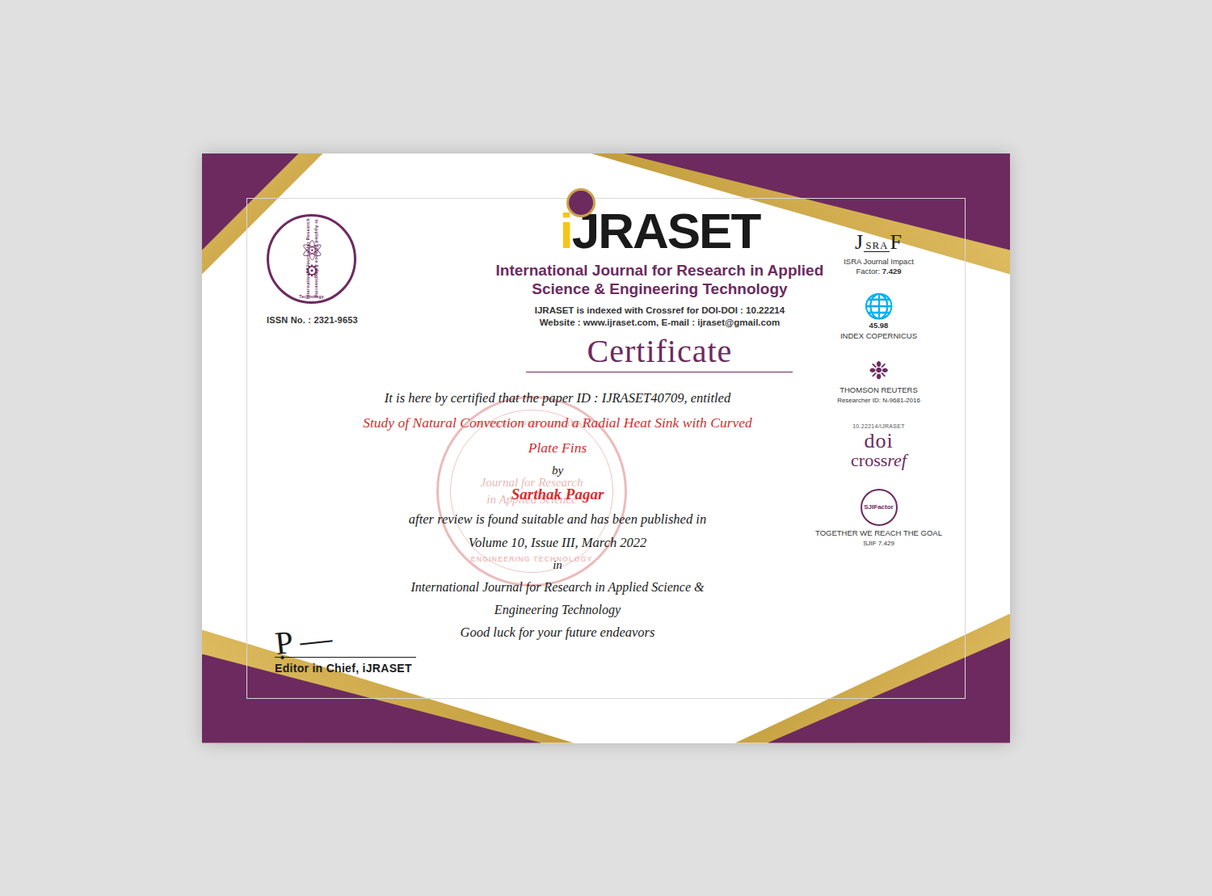International Journal for Research in Applied Science & Engineering Technology ⚛ ⚙
ISSN No. : 2321-9653
iJRASET
International Journal for Research in Applied
Science & Engineering Technology
IJRASET is indexed with Crossref for DOI-DOI : 10.22214
Website : www.ijraset.com, E-mail : ijraset@gmail.com
Certificate
JSRAF
ISRA Journal Impact
Factor: 7.429
🌐
45.98
INDEX COPERNICUS
❉
THOMSON REUTERS
Researcher ID: N-9681-2016
10.22214/IJRASET
doi crossref
SJIFactor
TOGETHER WE REACH THE GOAL
SJIF 7.429
INTERNATIONAL JOURNAL
Journal for Research
in Applied Science
ENGINEERING TECHNOLOGY
It is here by certified that the paper ID : IJRASET40709, entitled
Study of Natural Convection around a Radial Heat Sink with Curved
Plate Fins
by
Sarthak Pagar
after review is found suitable and has been published in
Volume 10, Issue III, March 2022
in
International Journal for Research in Applied Science &
Engineering Technology
Good luck for your future endeavors
P̣ —
Editor in Chief, iJRASET